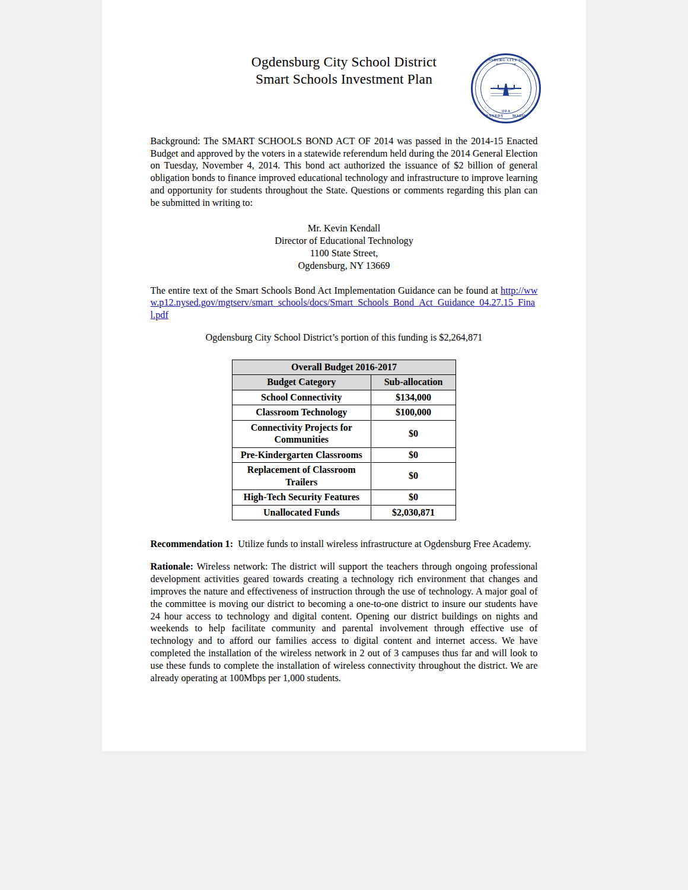Ogdensburg City School District
Guiding Children
Since 1868
Kennedy Madill
OFA
Ogdensburg City School District Smart Schools Investment Plan
Background: The SMART SCHOOLS BOND ACT OF 2014 was passed in the 2014-15 Enacted Budget and approved by the voters in a statewide referendum held during the 2014 General Election on Tuesday, November 4, 2014. This bond act authorized the issuance of $2 billion of general obligation bonds to finance improved educational technology and infrastructure to improve learning and opportunity for students throughout the State. Questions or comments regarding this plan can be submitted in writing to:
Mr. Kevin Kendall Director of Educational Technology 1100 State Street, Ogdensburg, NY 13669
The entire text of the Smart Schools Bond Act Implementation Guidance can be found at http://www.p12.nysed.gov/mgtserv/smart_schools/docs/Smart_Schools_Bond_Act_Guidance_04.27.15_Final.pdf
Ogdensburg City School District’s portion of this funding is $2,264,871
| Overall Budget 2016-2017 |
| --- |
| Budget Category | Sub-allocation |
| School Connectivity | $134,000 |
| Classroom Technology | $100,000 |
| Connectivity Projects for Communities | $0 |
| Pre-Kindergarten Classrooms | $0 |
| Replacement of Classroom Trailers | $0 |
| High-Tech Security Features | $0 |
| Unallocated Funds | $2,030,871 |
Recommendation 1: Utilize funds to install wireless infrastructure at Ogdensburg Free Academy.
Rationale: Wireless network: The district will support the teachers through ongoing professional development activities geared towards creating a technology rich environment that changes and improves the nature and effectiveness of instruction through the use of technology. A major goal of the committee is moving our district to becoming a one-to-one district to insure our students have 24 hour access to technology and digital content. Opening our district buildings on nights and weekends to help facilitate community and parental involvement through effective use of technology and to afford our families access to digital content and internet access. We have completed the installation of the wireless network in 2 out of 3 campuses thus far and will look to use these funds to complete the installation of wireless connectivity throughout the district. We are already operating at 100Mbps per 1,000 students.